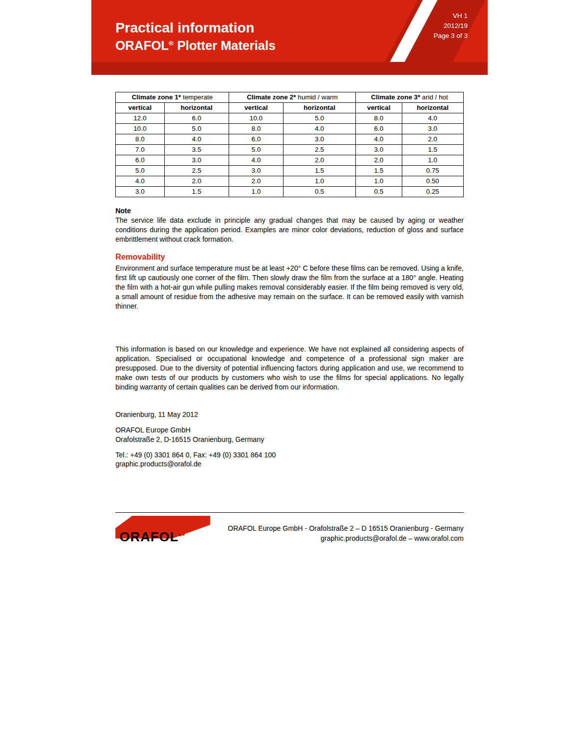Practical information
ORAFOL® Plotter Materials
VH 1
2012/19
Page 3 of 3
| Climate zone 1* temperate | Climate zone 2* humid / warm | Climate zone 3* arid / hot |
| --- | --- | --- |
| vertical | horizontal | vertical | horizontal | vertical | horizontal |
| 12.0 | 6.0 | 10.0 | 5.0 | 8.0 | 4.0 |
| 10.0 | 5.0 | 8.0 | 4.0 | 6.0 | 3.0 |
| 8.0 | 4.0 | 6.0 | 3.0 | 4.0 | 2.0 |
| 7.0 | 3.5 | 5.0 | 2.5 | 3.0 | 1.5 |
| 6.0 | 3.0 | 4.0 | 2.0 | 2.0 | 1.0 |
| 5.0 | 2.5 | 3.0 | 1.5 | 1.5 | 0.75 |
| 4.0 | 2.0 | 2.0 | 1.0 | 1.0 | 0.50 |
| 3.0 | 1.5 | 1.0 | 0.5 | 0.5 | 0.25 |
Note
The service life data exclude in principle any gradual changes that may be caused by aging or weather conditions during the application period. Examples are minor color deviations, reduction of gloss and surface embrittlement without crack formation.
Removability
Environment and surface temperature must be at least +20° C before these films can be removed. Using a knife, first lift up cautiously one corner of the film. Then slowly draw the film from the surface at a 180° angle. Heating the film with a hot-air gun while pulling makes removal considerably easier. If the film being removed is very old, a small amount of residue from the adhesive may remain on the surface. It can be removed easily with varnish thinner.
This information is based on our knowledge and experience. We have not explained all considering aspects of application. Specialised or occupational knowledge and competence of a professional sign maker are presupposed. Due to the diversity of potential influencing factors during application and use, we recommend to make own tests of our products by customers who wish to use the films for special applications. No legally binding warranty of certain qualities can be derived from our information.
Oranienburg, 11 May 2012
ORAFOL Europe GmbH
Orafolstraße 2, D-16515 Oranienburg, Germany
Tel.: +49 (0) 3301 864 0, Fax: +49 (0) 3301 864 100
graphic.products@orafol.de
ORAFOL®
ORAFOL Europe GmbH - Orafolstraße 2 – D 16515 Oranienburg - Germany
graphic.products@orafol.de – www.orafol.com